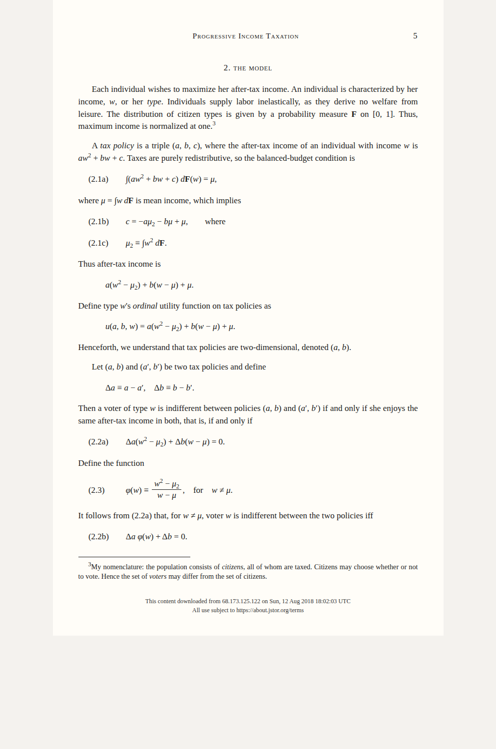Progressive Income Taxation 5
2. the model
Each individual wishes to maximize her after-tax income. An individual is characterized by her income, w, or her type. Individuals supply labor inelastically, as they derive no welfare from leisure. The distribution of citizen types is given by a probability measure F on [0, 1]. Thus, maximum income is normalized at one.3
A tax policy is a triple (a, b, c), where the after-tax income of an individual with income w is aw2 + bw + c. Taxes are purely redistributive, so the balanced-budget condition is
(2.1a) ∫(aw2 + bw + c) dF(w) = μ,
where μ = ∫w dF is mean income, which implies
(2.1b) c = −aμ2 − bμ + μ,  where
(2.1c) μ2 ≡ ∫w2 dF.
Thus after-tax income is
a(w2 − μ2) + b(w − μ) + μ.
Define type w's ordinal utility function on tax policies as
u(a, b, w) = a(w2 − μ2) + b(w − μ) + μ.
Henceforth, we understand that tax policies are two-dimensional, denoted (a, b).
Let (a, b) and (a′, b′) be two tax policies and define
Δa ≡ a − a′, Δb ≡ b − b′.
Then a voter of type w is indifferent between policies (a, b) and (a′, b′) if and only if she enjoys the same after-tax income in both, that is, if and only if
(2.2a) Δa(w2 − μ2) + Δb(w − μ) = 0.
Define the function
(2.3) φ(w) ≡ w2 − μ2 w − μ , for w ≠ μ.
It follows from (2.2a) that, for w ≠ μ, voter w is indifferent between the two policies iff
(2.2b) Δa φ(w) + Δb = 0.
3My nomenclature: the population consists of citizens, all of whom are taxed. Citizens may choose whether or not to vote. Hence the set of voters may differ from the set of citizens.
This content downloaded from 68.173.125.122 on Sun, 12 Aug 2018 18:02:03 UTC
All use subject to https://about.jstor.org/terms